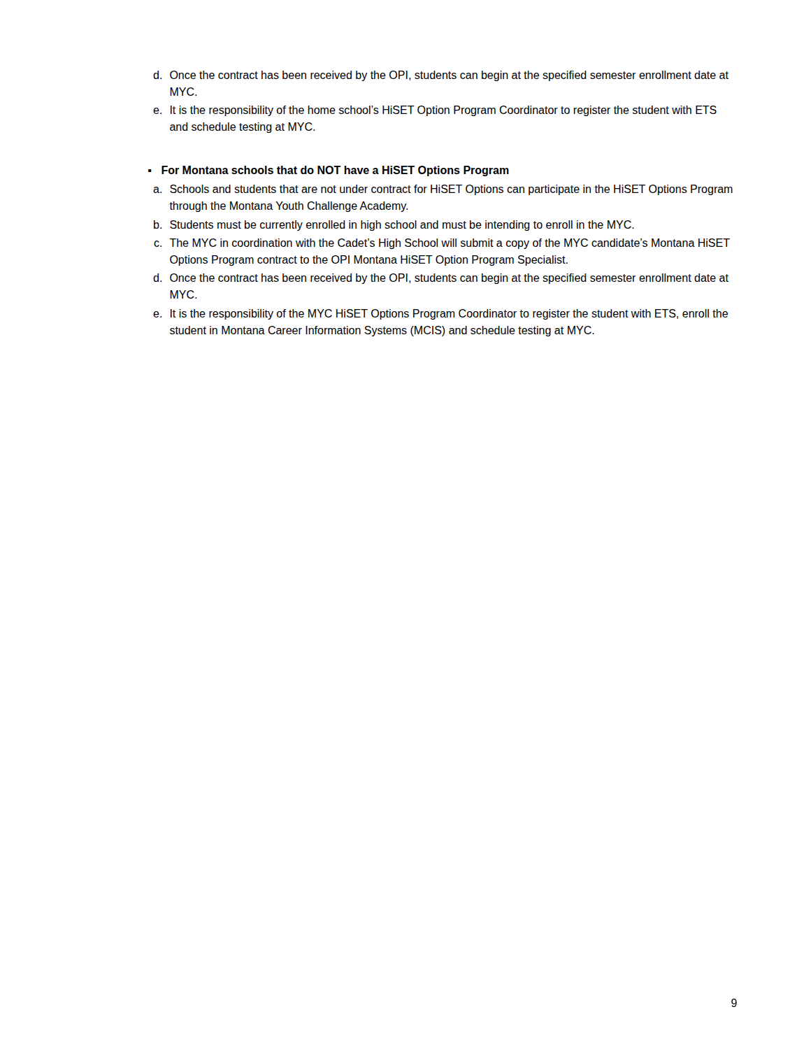Once the contract has been received by the OPI, students can begin at the specified semester enrollment date at MYC.
It is the responsibility of the home school’s HiSET Option Program Coordinator to register the student with ETS and schedule testing at MYC.
For Montana schools that do NOT have a HiSET Options Program
Schools and students that are not under contract for HiSET Options can participate in the HiSET Options Program through the Montana Youth Challenge Academy.
Students must be currently enrolled in high school and must be intending to enroll in the MYC.
The MYC in coordination with the Cadet’s High School will submit a copy of the MYC candidate’s Montana HiSET Options Program contract to the OPI Montana HiSET Option Program Specialist.
Once the contract has been received by the OPI, students can begin at the specified semester enrollment date at MYC.
It is the responsibility of the MYC HiSET Options Program Coordinator to register the student with ETS, enroll the student in Montana Career Information Systems (MCIS) and schedule testing at MYC.
9